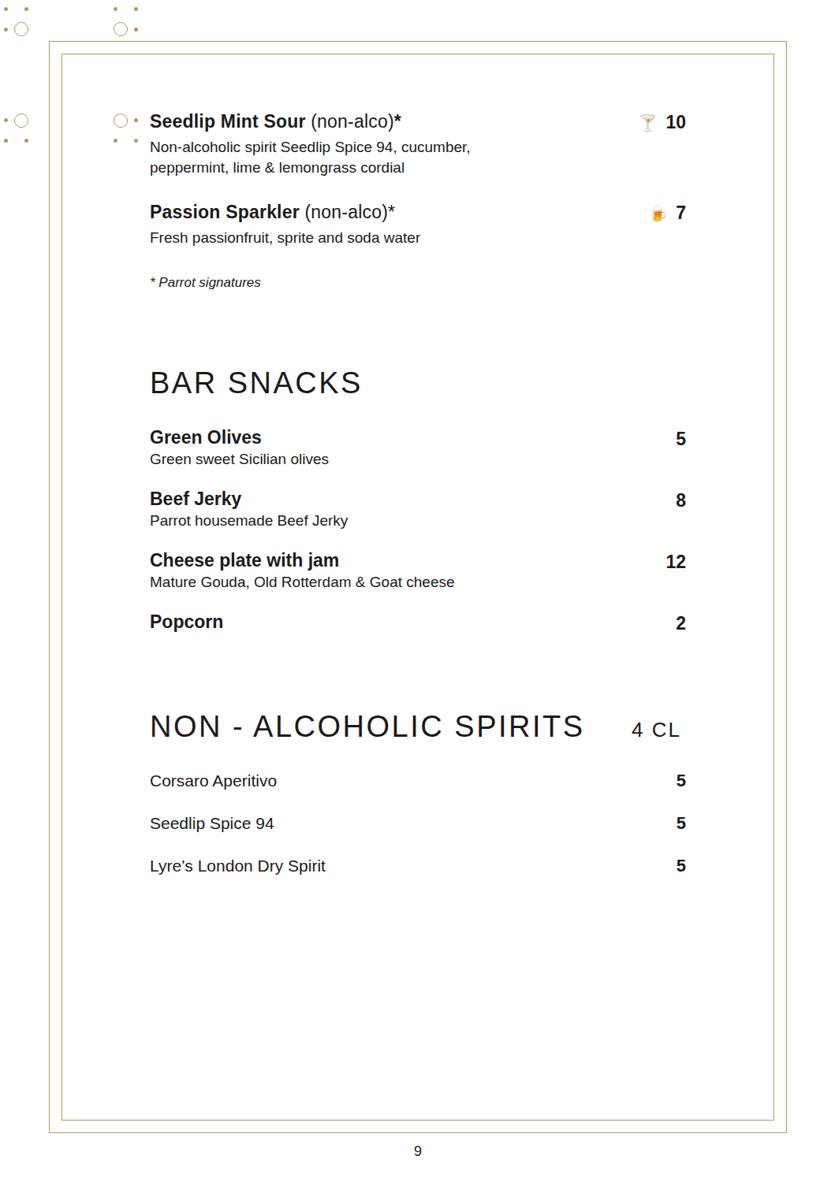Seedlip Mint Sour (non-alco)*
Non-alcoholic spirit Seedlip Spice 94, cucumber,
peppermint, lime & lemongrass cordial
🍸10
Passion Sparkler (non-alco)*
Fresh passionfruit, sprite and soda water
🍺7
* Parrot signatures
Bar Snacks
Green Olives
Green sweet Sicilian olives
5
Beef Jerky
Parrot housemade Beef Jerky
8
Cheese plate with jam
Mature Gouda, Old Rotterdam & Goat cheese
12
Popcorn
2
Non - Alcoholic Spirits 4 cl
Corsaro Aperitivo
5
Seedlip Spice 94
5
Lyre’s London Dry Spirit
5
9